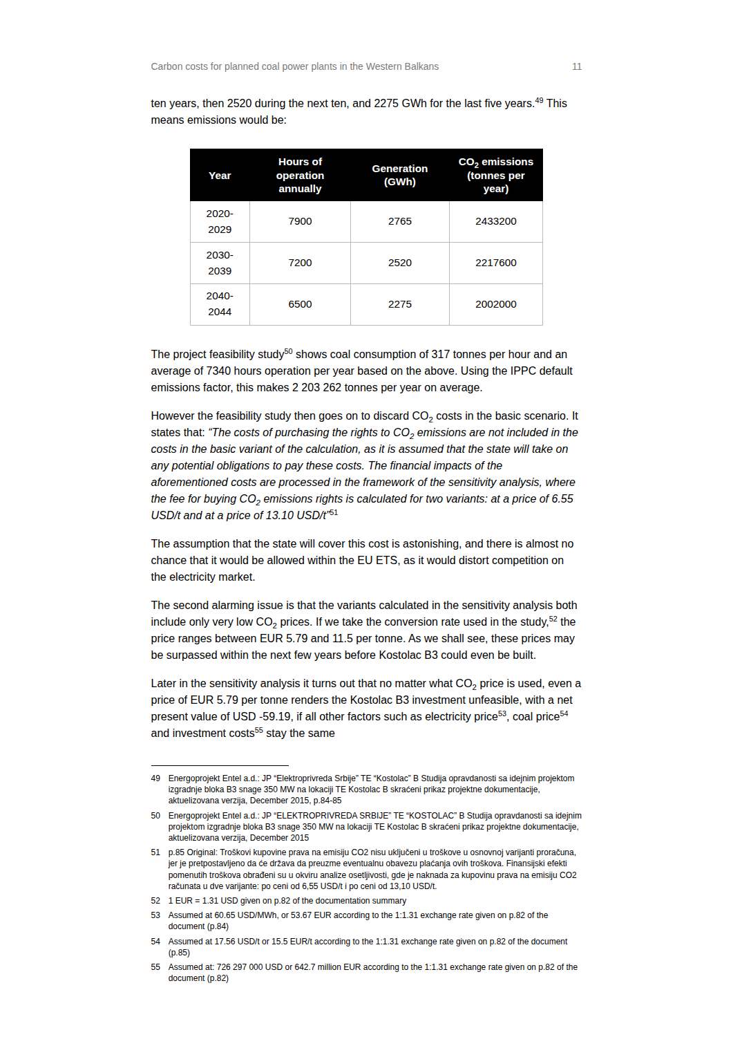Carbon costs for planned coal power plants in the Western Balkans 11
ten years, then 2520 during the next ten, and 2275 GWh for the last five years.49 This means emissions would be:
| Year | Hours of operation annually | Generation (GWh) | CO 2 emissions (tonnes per year) |
| --- | --- | --- | --- |
| 2020-2029 | 7900 | 2765 | 2433200 |
| 2030-2039 | 7200 | 2520 | 2217600 |
| 2040-2044 | 6500 | 2275 | 2002000 |
The project feasibility study50 shows coal consumption of 317 tonnes per hour and an average of 7340 hours operation per year based on the above. Using the IPPC default emissions factor, this makes 2 203 262 tonnes per year on average.
However the feasibility study then goes on to discard CO2 costs in the basic scenario. It states that: “The costs of purchasing the rights to CO2 emissions are not included in the costs in the basic variant of the calculation, as it is assumed that the state will take on any potential obligations to pay these costs. The financial impacts of the aforementioned costs are processed in the framework of the sensitivity analysis, where the fee for buying CO2 emissions rights is calculated for two variants: at a price of 6.55 USD/t and at a price of 13.10 USD/t”51
The assumption that the state will cover this cost is astonishing, and there is almost no chance that it would be allowed within the EU ETS, as it would distort competition on the electricity market.
The second alarming issue is that the variants calculated in the sensitivity analysis both include only very low CO2 prices. If we take the conversion rate used in the study,52 the price ranges between EUR 5.79 and 11.5 per tonne. As we shall see, these prices may be surpassed within the next few years before Kostolac B3 could even be built.
Later in the sensitivity analysis it turns out that no matter what CO2 price is used, even a price of EUR 5.79 per tonne renders the Kostolac B3 investment unfeasible, with a net present value of USD -59.19, if all other factors such as electricity price53, coal price54 and investment costs55 stay the same
49 Energoprojekt Entel a.d.: JP “Elektroprivreda Srbije” TE “Kostolac” B Studija opravdanosti sa idejnim projektom izgradnje bloka B3 snage 350 MW na lokaciji TE Kostolac B skraćeni prikaz projektne dokumentacije, aktuelizovana verzija, December 2015, p.84-85
50 Energoprojekt Entel a.d.: JP “ELEKTROPRIVREDA SRBIJE” TE “KOSTOLAC” B Studija opravdanosti sa idejnim projektom izgradnje bloka B3 snage 350 MW na lokaciji TE Kostolac B skraćeni prikaz projektne dokumentacije, aktuelizovana verzija, December 2015
51 p.85 Original: Troškovi kupovine prava na emisiju CO2 nisu uključeni u troškove u osnovnoj varijanti proračuna, jer je pretpostavljeno da će država da preuzme eventualnu obavezu plaćanja ovih troškova. Finansijski efekti pomenutih troškova obrađeni su u okviru analize osetljivosti, gde je naknada za kupovinu prava na emisiju CO2 računata u dve varijante: po ceni od 6,55 USD/t i po ceni od 13,10 USD/t.
521 EUR = 1.31 USD given on p.82 of the documentation summary
53 Assumed at 60.65 USD/MWh, or 53.67 EUR according to the 1:1.31 exchange rate given on p.82 of the document (p.84)
54 Assumed at 17.56 USD/t or 15.5 EUR/t according to the 1:1.31 exchange rate given on p.82 of the document (p.85)
55 Assumed at: 726 297 000 USD or 642.7 million EUR according to the 1:1.31 exchange rate given on p.82 of the document (p.82)